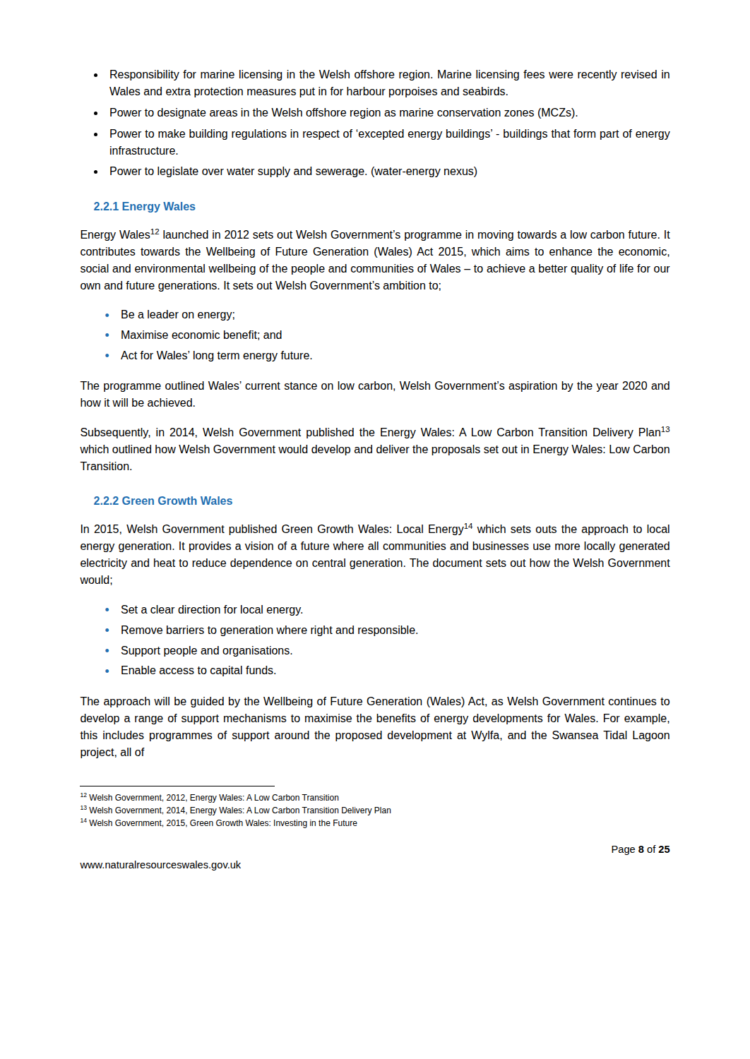Responsibility for marine licensing in the Welsh offshore region. Marine licensing fees were recently revised in Wales and extra protection measures put in for harbour porpoises and seabirds.
Power to designate areas in the Welsh offshore region as marine conservation zones (MCZs).
Power to make building regulations in respect of ‘excepted energy buildings’ - buildings that form part of energy infrastructure.
Power to legislate over water supply and sewerage. (water-energy nexus)
2.2.1 Energy Wales
Energy Wales12 launched in 2012 sets out Welsh Government’s programme in moving towards a low carbon future. It contributes towards the Wellbeing of Future Generation (Wales) Act 2015, which aims to enhance the economic, social and environmental wellbeing of the people and communities of Wales – to achieve a better quality of life for our own and future generations. It sets out Welsh Government’s ambition to;
Be a leader on energy;
Maximise economic benefit; and
Act for Wales’ long term energy future.
The programme outlined Wales’ current stance on low carbon, Welsh Government’s aspiration by the year 2020 and how it will be achieved.
Subsequently, in 2014, Welsh Government published the Energy Wales: A Low Carbon Transition Delivery Plan13 which outlined how Welsh Government would develop and deliver the proposals set out in Energy Wales: Low Carbon Transition.
2.2.2 Green Growth Wales
In 2015, Welsh Government published Green Growth Wales: Local Energy14 which sets outs the approach to local energy generation. It provides a vision of a future where all communities and businesses use more locally generated electricity and heat to reduce dependence on central generation. The document sets out how the Welsh Government would;
Set a clear direction for local energy.
Remove barriers to generation where right and responsible.
Support people and organisations.
Enable access to capital funds.
The approach will be guided by the Wellbeing of Future Generation (Wales) Act, as Welsh Government continues to develop a range of support mechanisms to maximise the benefits of energy developments for Wales. For example, this includes programmes of support around the proposed development at Wylfa, and the Swansea Tidal Lagoon project, all of
12 Welsh Government, 2012, Energy Wales: A Low Carbon Transition
13 Welsh Government, 2014, Energy Wales: A Low Carbon Transition Delivery Plan
14 Welsh Government, 2015, Green Growth Wales: Investing in the Future
Page 8 of 25
www.naturalresourceswales.gov.uk